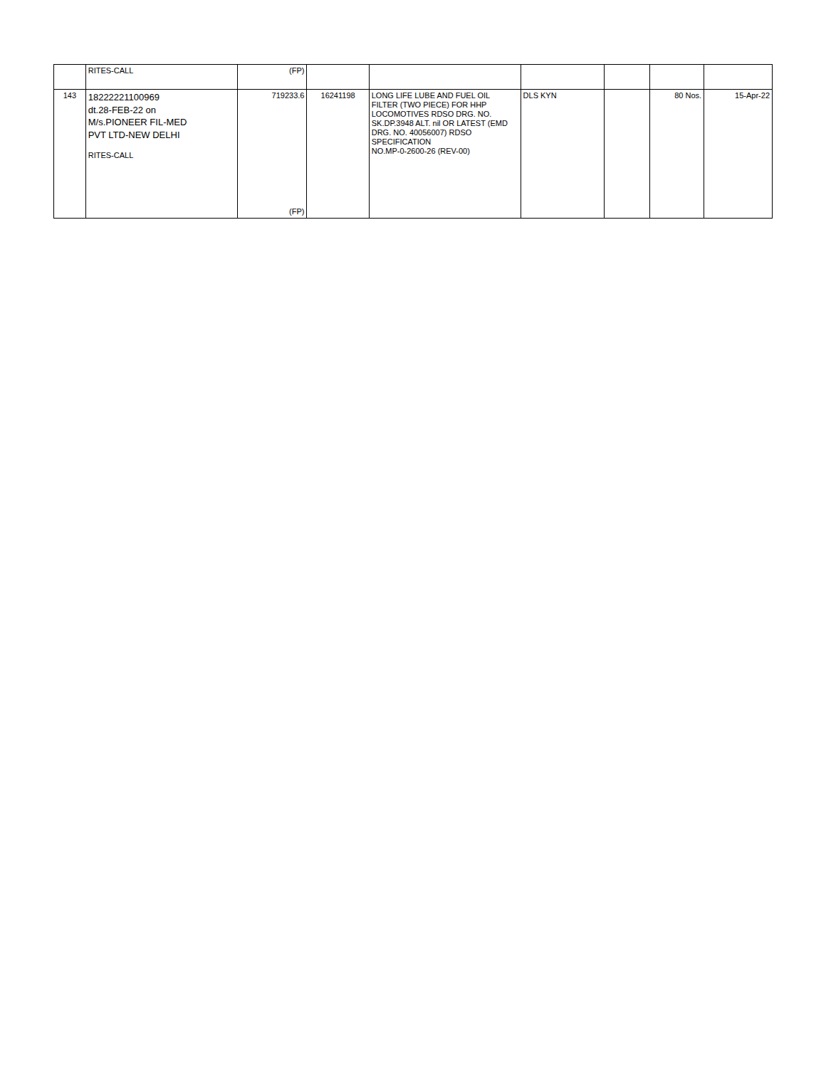| | RITES-CALL | (FP) | | | | | | |
| 143 | 18222221100969 dt.28-FEB-22 on M/s.PIONEER FIL-MED PVT LTD-NEW DELHI RITES-CALL | 719233.6 (FP) | 16241198 | LONG LIFE LUBE AND FUEL OIL FILTER (TWO PIECE) FOR HHP LOCOMOTIVES RDSO DRG. NO. SK.DP.3948 ALT. nil OR LATEST (EMD DRG. NO. 40056007) RDSO SPECIFICATION NO.MP-0-2600-26 (REV-00) | DLS KYN | | 80 Nos. | 15-Apr-22 |